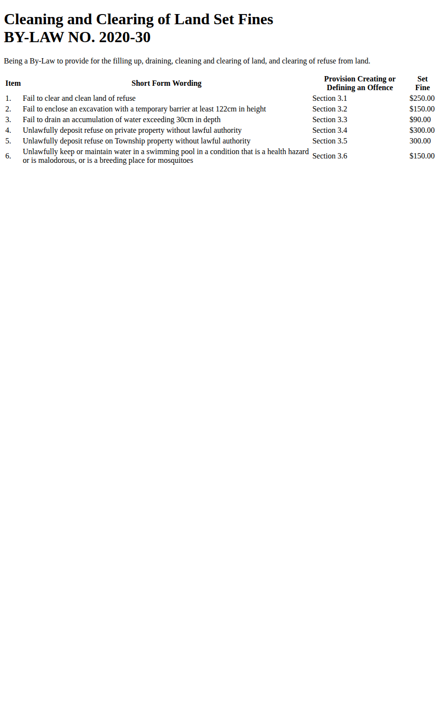Cleaning and Clearing of Land Set Fines
BY-LAW NO. 2020-30
Being a By-Law to provide for the filling up, draining, cleaning and clearing of land, and clearing of refuse from land.
| Item | Short Form Wording | Provision Creating or Defining an Offence | Set Fine |
| --- | --- | --- | --- |
| 1. | Fail to clear and clean land of refuse | Section 3.1 | $250.00 |
| 2. | Fail to enclose an excavation with a temporary barrier at least 122cm in height | Section 3.2 | $150.00 |
| 3. | Fail to drain an accumulation of water exceeding 30cm in depth | Section 3.3 | $90.00 |
| 4. | Unlawfully deposit refuse on private property without lawful authority | Section 3.4 | $300.00 |
| 5. | Unlawfully deposit refuse on Township property without lawful authority | Section 3.5 | 300.00 |
| 6. | Unlawfully keep or maintain water in a swimming pool in a condition that is a health hazard or is malodorous, or is a breeding place for mosquitoes | Section 3.6 | $150.00 |